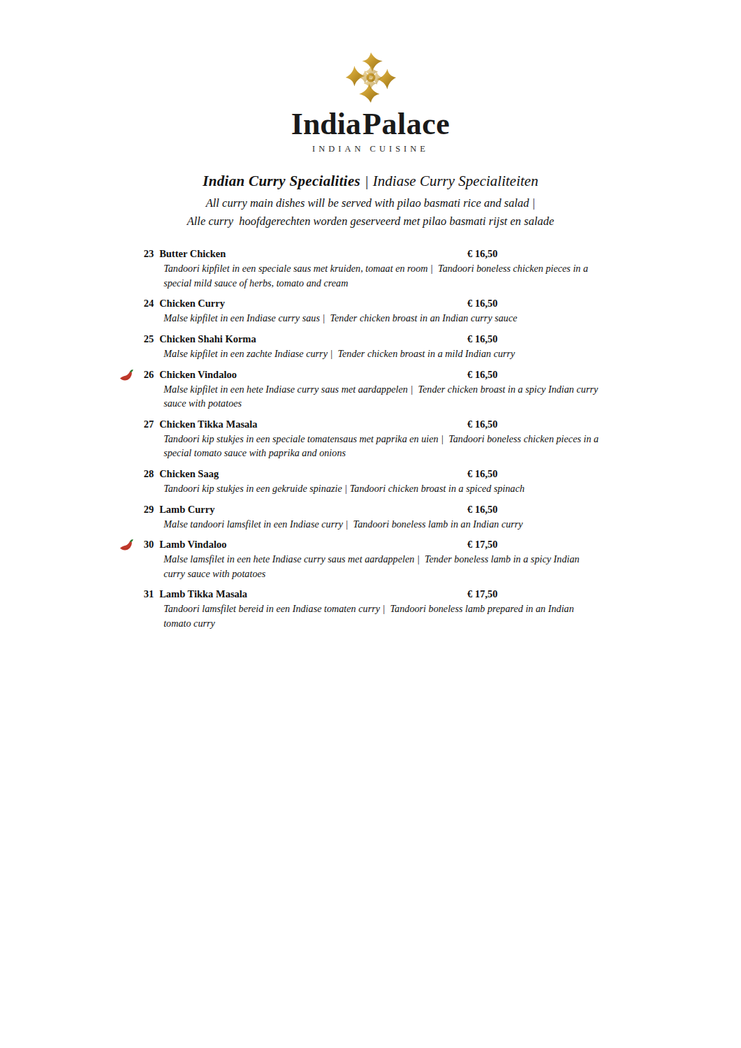India Palace
Indian Cuisine
Indian Curry Specialities|Indiase Curry Specialiteiten
All curry main dishes will be served with pilao basmati rice and salad |
Alle curry hoofdgerechten worden geserveerd met pilao basmati rijst en salade
23
Butter Chicken € 16,50
Tandoori kipfilet in een speciale saus met kruiden, tomaat en room | Tandoori boneless chicken pieces in a special mild sauce of herbs, tomato and cream
24
Chicken Curry € 16,50
Malse kipfilet in een Indiase curry saus | Tender chicken broast in an Indian curry sauce
25
Chicken Shahi Korma € 16,50
Malse kipfilet in een zachte Indiase curry | Tender chicken broast in a mild Indian curry
26
Chicken Vindaloo € 16,50
Malse kipfilet in een hete Indiase curry saus met aardappelen | Tender chicken broast in a spicy Indian curry sauce with potatoes
27
Chicken Tikka Masala € 16,50
Tandoori kip stukjes in een speciale tomatensaus met paprika en uien | Tandoori boneless chicken pieces in a special tomato sauce with paprika and onions
28
Chicken Saag € 16,50
Tandoori kip stukjes in een gekruide spinazie | Tandoori chicken broast in a spiced spinach
29
Lamb Curry € 16,50
Malse tandoori lamsfilet in een Indiase curry | Tandoori boneless lamb in an Indian curry
30
Lamb Vindaloo € 17,50
Malse lamsfilet in een hete Indiase curry saus met aardappelen | Tender boneless lamb in a spicy Indian curry sauce with potatoes
31
Lamb Tikka Masala € 17,50
Tandoori lamsfilet bereid in een Indiase tomaten curry | Tandoori boneless lamb prepared in an Indian tomato curry